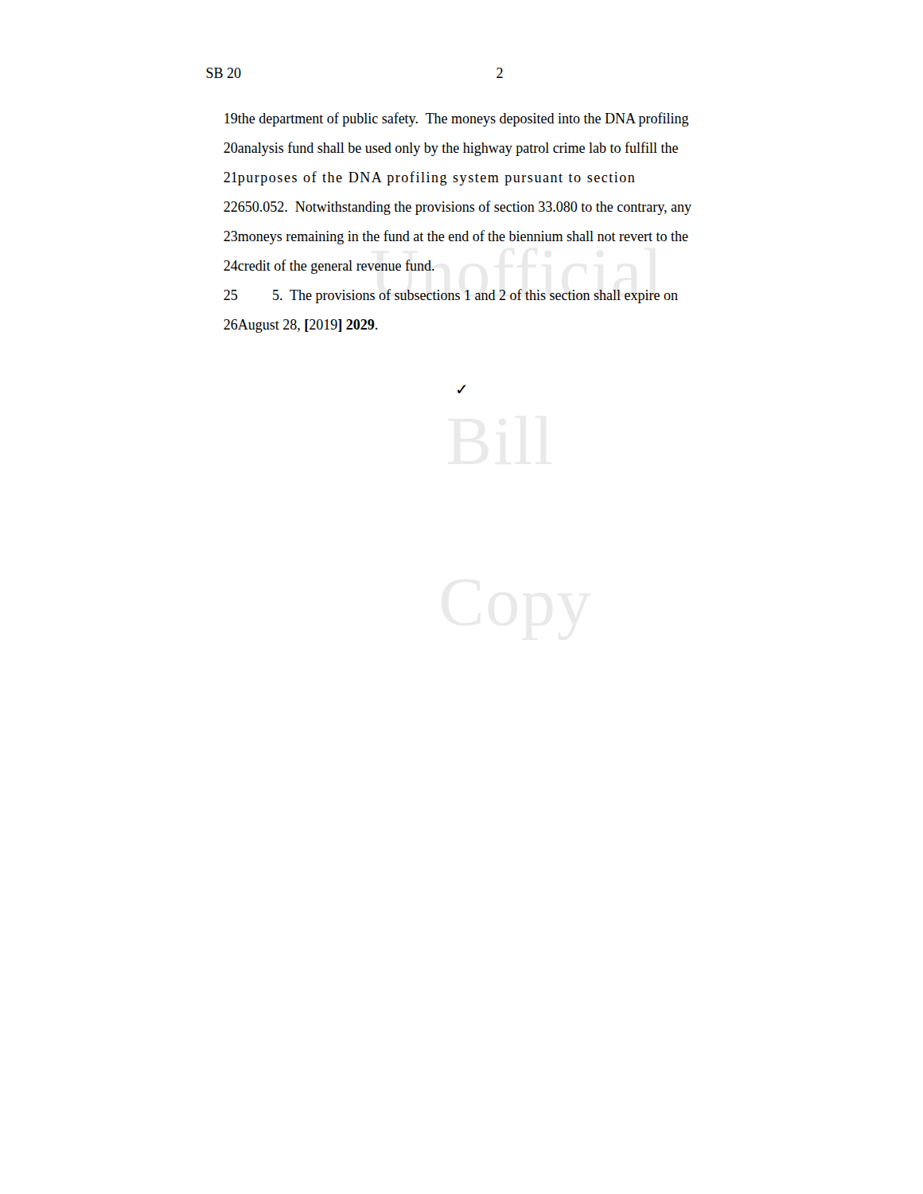Unofficial
Bill
Copy
SB 20 2
| 19 | the department of public safety. The moneys deposited into the DNA profiling |
| 20 | analysis fund shall be used only by the highway patrol crime lab to fulfill the |
| 21 | purposes of the DNA profiling system pursuant to section |
| 22 | 650.052. Notwithstanding the provisions of section 33.080 to the contrary, any |
| 23 | moneys remaining in the fund at the end of the biennium shall not revert to the |
| 24 | credit of the general revenue fund. |
| 25 | 5. The provisions of subsections 1 and 2 of this section shall expire on |
| 26 | August 28, [ 2019 ] 2029 . |
✓